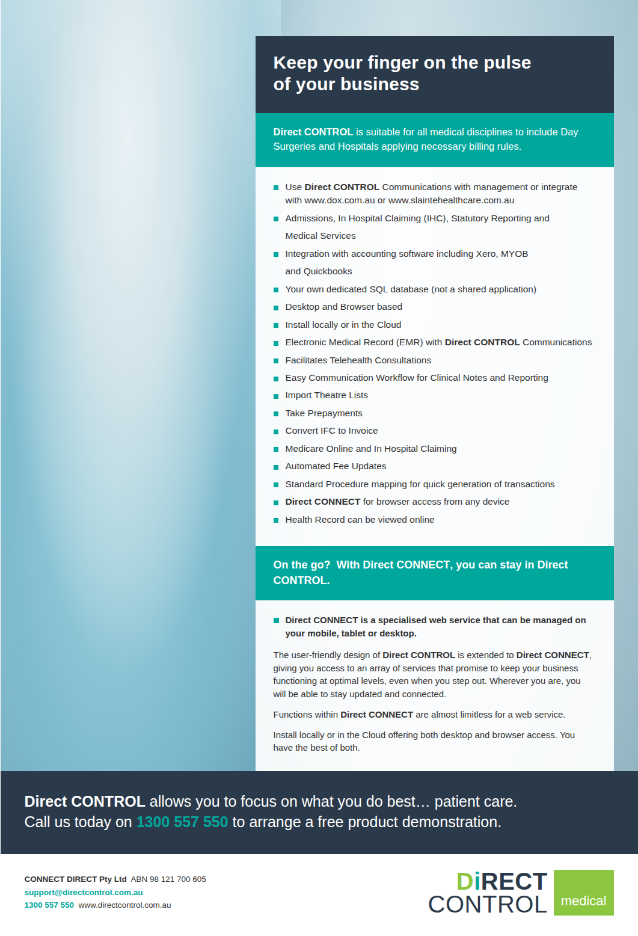Keep your finger on the pulse
of your business
Direct CONTROL is suitable for all medical disciplines to include Day Surgeries and Hospitals applying necessary billing rules.
Use Direct CONTROL Communications with management or integrate with www.dox.com.au or www.slaintehealthcare.com.au
Admissions, In Hospital Claiming (IHC), Statutory Reporting and
Medical Services
Integration with accounting software including Xero, MYOB
and Quickbooks
Your own dedicated SQL database (not a shared application)
Desktop and Browser based
Install locally or in the Cloud
Electronic Medical Record (EMR) with Direct CONTROL Communications
Facilitates Telehealth Consultations
Easy Communication Workflow for Clinical Notes and Reporting
Import Theatre Lists
Take Prepayments
Convert IFC to Invoice
Medicare Online and In Hospital Claiming
Automated Fee Updates
Standard Procedure mapping for quick generation of transactions
Direct CONNECT for browser access from any device
Health Record can be viewed online
On the go? With Direct CONNECT, you can stay in Direct CONTROL.
Direct CONNECT is a specialised web service that can be managed on your mobile, tablet or desktop.
The user-friendly design of Direct CONTROL is extended to Direct CONNECT, giving you access to an array of services that promise to keep your business functioning at optimal levels, even when you step out. Wherever you are, you will be able to stay updated and connected.
Functions within Direct CONNECT are almost limitless for a web service.
Install locally or in the Cloud offering both desktop and browser access. You have the best of both.
Direct CONTROL allows you to focus on what you do best… patient care.
Call us today on 1300 557 550 to arrange a free product demonstration.
CONNECT DIRECT Pty Ltd ABN 98 121 700 605
support@directcontrol.com.au
1300 557 550 www.directcontrol.com.au
DiRECT
CONTROL
medical